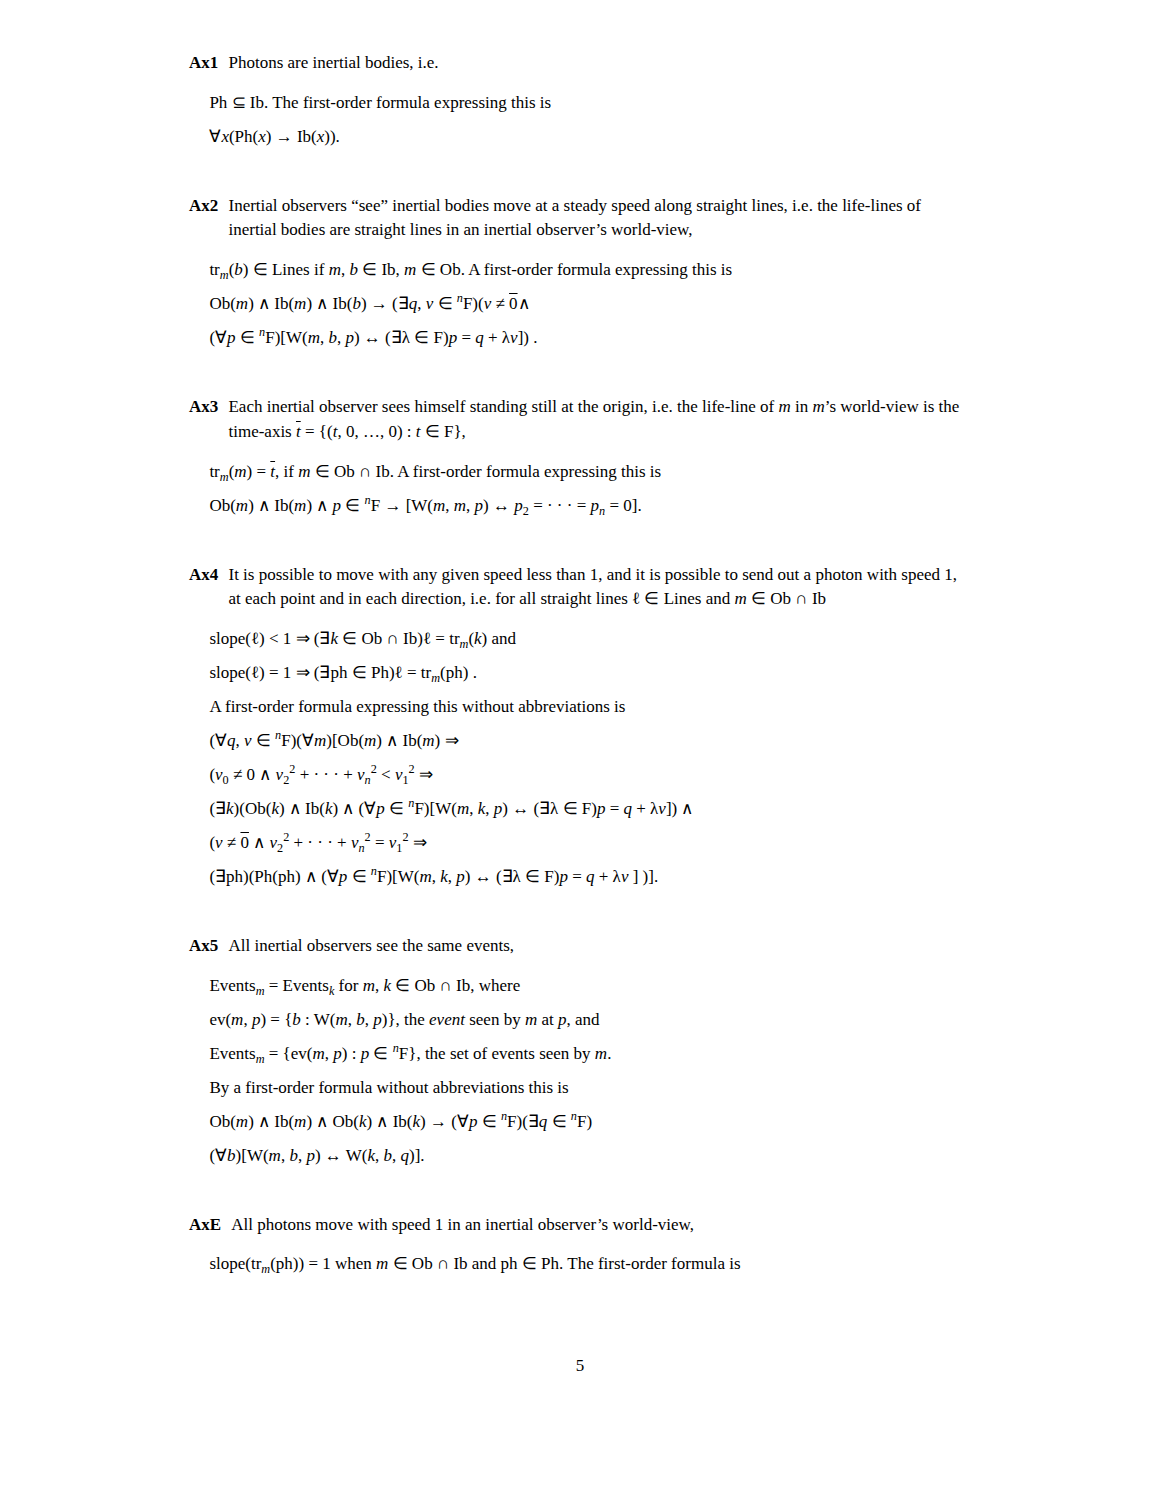Ax1 Photons are inertial bodies, i.e.
Ph ⊆ Ib. The first-order formula expressing this is
∀x(Ph(x) → Ib(x)).
Ax2 Inertial observers “see” inertial bodies move at a steady speed along straight lines, i.e. the life-lines of inertial bodies are straight lines in an inertial observer’s world-view,
trm(b) ∈ Lines if m, b ∈ Ib, m ∈ Ob. A first-order formula expressing this is
Ob(m) ∧ Ib(m) ∧ Ib(b) → (∃q, v ∈ nF)(v ≠ 0∧
(∀p ∈ nF)[W(m, b, p) ↔ (∃λ ∈ F)p = q + λv]) .
Ax3 Each inertial observer sees himself standing still at the origin, i.e. the life-line of m in m’s world-view is the time-axis t = {(t, 0, …, 0) : t ∈ F},
trm(m) = t, if m ∈ Ob ∩ Ib. A first-order formula expressing this is
Ob(m) ∧ Ib(m) ∧ p ∈ nF → [W(m, m, p) ↔ p2 = · · · = pn = 0].
Ax4 It is possible to move with any given speed less than 1, and it is possible to send out a photon with speed 1, at each point and in each direction, i.e. for all straight lines ℓ ∈ Lines and m ∈ Ob ∩ Ib
slope(ℓ) < 1 ⇒ (∃k ∈ Ob ∩ Ib)ℓ = trm(k) and
slope(ℓ) = 1 ⇒ (∃ph ∈ Ph)ℓ = trm(ph) .
A first-order formula expressing this without abbreviations is
(∀q, v ∈ nF)(∀m)[Ob(m) ∧ Ib(m) ⇒
(v0 ≠ 0 ∧ v22 + · · · + vn2 < v12 ⇒
(∃k)(Ob(k) ∧ Ib(k) ∧ (∀p ∈ nF)[W(m, k, p) ↔ (∃λ ∈ F)p = q + λv]) ∧
(v ≠ 0 ∧ v22 + · · · + vn2 = v12 ⇒
(∃ph)(Ph(ph) ∧ (∀p ∈ nF)[W(m, k, p) ↔ (∃λ ∈ F)p = q + λv ] )].
Ax5 All inertial observers see the same events,
Eventsm = Eventsk for m, k ∈ Ob ∩ Ib, where
ev(m, p) = {b : W(m, b, p)}, the event seen by m at p, and
Eventsm = {ev(m, p) : p ∈ nF}, the set of events seen by m.
By a first-order formula without abbreviations this is
Ob(m) ∧ Ib(m) ∧ Ob(k) ∧ Ib(k) → (∀p ∈ nF)(∃q ∈ nF)
(∀b)[W(m, b, p) ↔ W(k, b, q)].
AxE All photons move with speed 1 in an inertial observer’s world-view,
slope(trm(ph)) = 1 when m ∈ Ob ∩ Ib and ph ∈ Ph. The first-order formula is
5